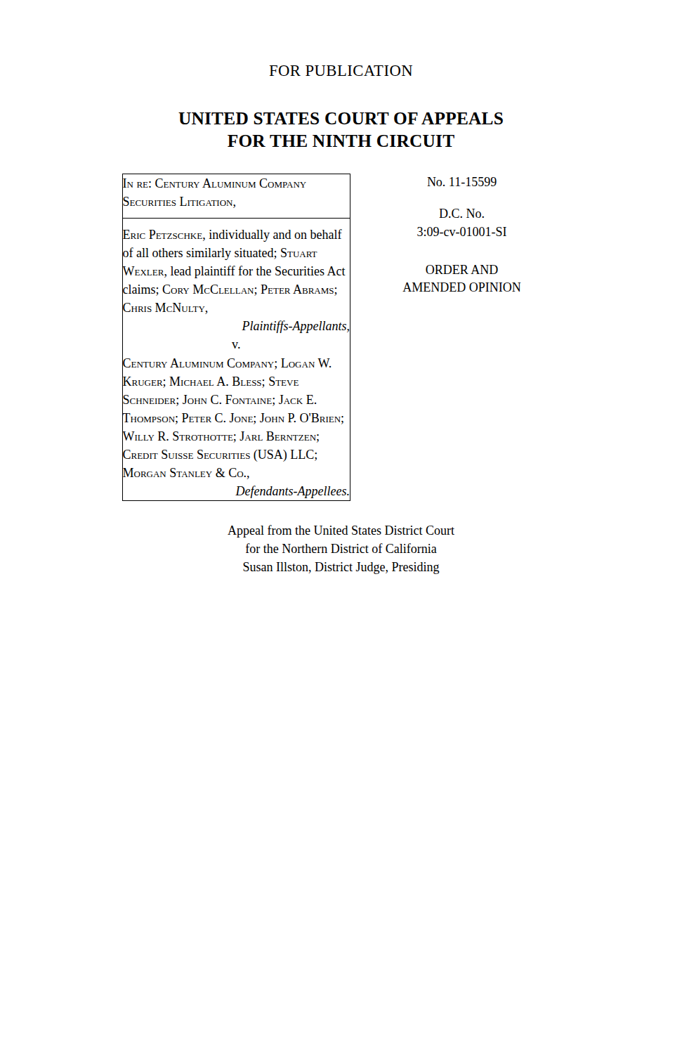FOR PUBLICATION
UNITED STATES COURT OF APPEALS
FOR THE NINTH CIRCUIT
| In re: Century Aluminum Company Securities Litigation , Eric Petzschke , individually and on behalf of all others similarly situated; Stuart Wexler , lead plaintiff for the Securities Act claims; Cory McClellan ; Peter Abrams ; Chris McNulty , Plaintiffs-Appellants, v. Century Aluminum Company ; Logan W. Kruger ; Michael A. Bless ; Steve Schneider ; John C. Fontaine ; Jack E. Thompson ; Peter C. Jone ; John P. O'Brien ; Willy R. Strothotte ; Jarl Berntzen ; Credit Suisse Securities (USA) LLC ; Morgan Stanley & Co. , Defendants-Appellees. | | No. 11-15599 D.C. No. 3:09-cv-01001-SI ORDER AND AMENDED OPINION |
Appeal from the United States District Court
for the Northern District of California
Susan Illston, District Judge, Presiding